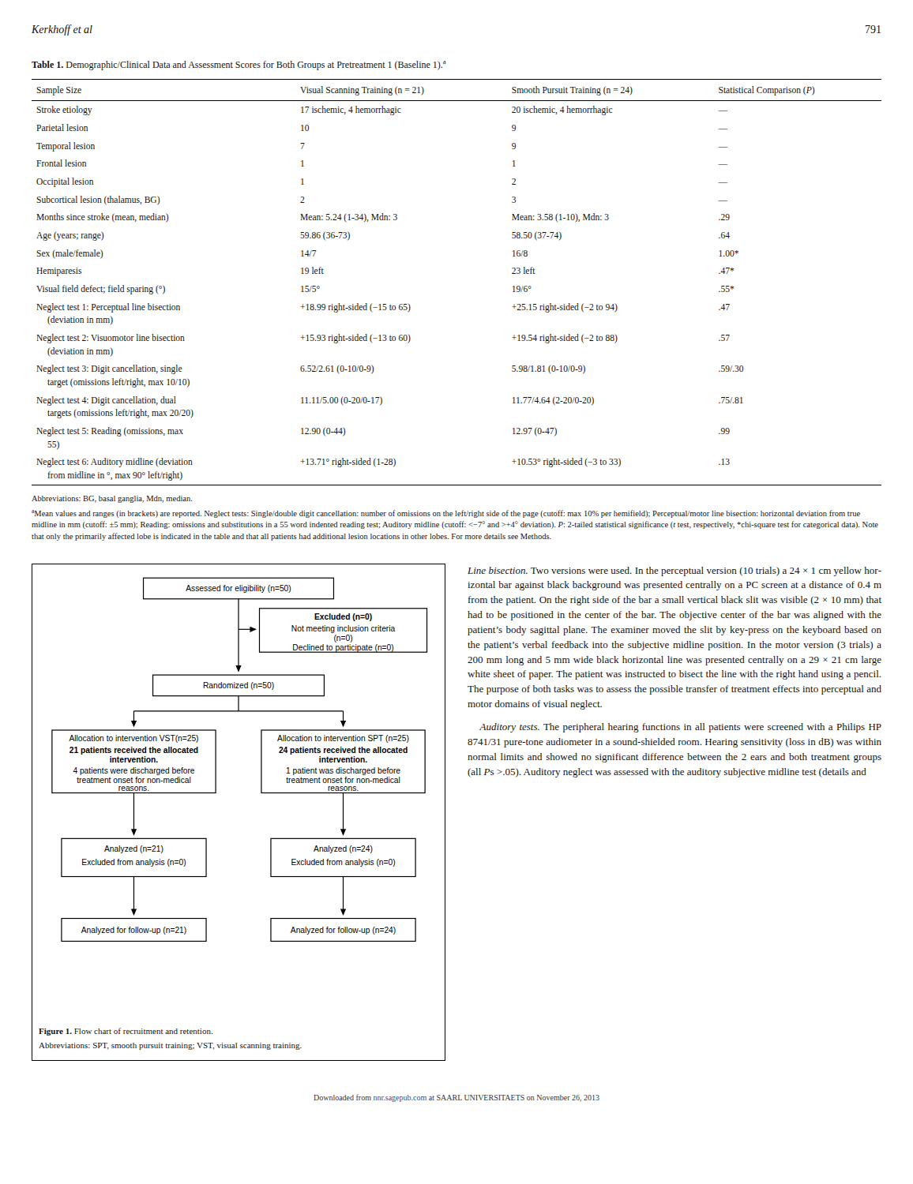Kerkhoff et al
791
Table 1. Demographic/Clinical Data and Assessment Scores for Both Groups at Pretreatment 1 (Baseline 1). a
| Sample Size | Visual Scanning Training (n = 21) | Smooth Pursuit Training (n = 24) | Statistical Comparison ( P ) |
| --- | --- | --- | --- |
| Stroke etiology | 17 ischemic, 4 hemorrhagic | 20 ischemic, 4 hemorrhagic | — |
| Parietal lesion | 10 | 9 | — |
| Temporal lesion | 7 | 9 | — |
| Frontal lesion | 1 | 1 | — |
| Occipital lesion | 1 | 2 | — |
| Subcortical lesion (thalamus, BG) | 2 | 3 | — |
| Months since stroke (mean, median) | Mean: 5.24 (1-34), Mdn: 3 | Mean: 3.58 (1-10), Mdn: 3 | .29 |
| Age (years; range) | 59.86 (36-73) | 58.50 (37-74) | .64 |
| Sex (male/female) | 14/7 | 16/8 | 1.00* |
| Hemiparesis | 19 left | 23 left | .47* |
| Visual field defect; field sparing (°) | 15/5° | 19/6° | .55* |
| Neglect test 1: Perceptual line bisection (deviation in mm) | +18.99 right-sided (−15 to 65) | +25.15 right-sided (−2 to 94) | .47 |
| Neglect test 2: Visuomotor line bisection (deviation in mm) | +15.93 right-sided (−13 to 60) | +19.54 right-sided (−2 to 88) | .57 |
| Neglect test 3: Digit cancellation, single target (omissions left/right, max 10/10) | 6.52/2.61 (0-10/0-9) | 5.98/1.81 (0-10/0-9) | .59/.30 |
| Neglect test 4: Digit cancellation, dual targets (omissions left/right, max 20/20) | 11.11/5.00 (0-20/0-17) | 11.77/4.64 (2-20/0-20) | .75/.81 |
| Neglect test 5: Reading (omissions, max 55) | 12.90 (0-44) | 12.97 (0-47) | .99 |
| Neglect test 6: Auditory midline (deviation from midline in °, max 90° left/right) | +13.71° right-sided (1-28) | +10.53° right-sided (−3 to 33) | .13 |
Abbreviations: BG, basal ganglia, Mdn, median.
aMean values and ranges (in brackets) are reported. Neglect tests: Single/double digit cancellation: number of omissions on the left/right side of the page (cutoff: max 10% per hemifield); Perceptual/motor line bisection: horizontal deviation from true midline in mm (cutoff: ±5 mm); Reading: omissions and substitutions in a 55 word indented reading test; Auditory midline (cutoff: <−7° and >+4° deviation). P: 2-tailed statistical significance (t test, respectively, *chi-square test for categorical data). Note that only the primarily affected lobe is indicated in the table and that all patients had additional lesion locations in other lobes. For more details see Methods.
Assessed for eligibility (n=50) Excluded (n=0) Not meeting inclusion criteria (n=0) Declined to participate (n=0) Randomized (n=50) Allocation to intervention VST(n=25) 21 patients received the allocated intervention. 4 patients were discharged before treatment onset for non-medical reasons. Allocation to intervention SPT (n=25) 24 patients received the allocated intervention. 1 patient was discharged before treatment onset for non-medical reasons. Analyzed (n=21) Excluded from analysis (n=0) Analyzed (n=24) Excluded from analysis (n=0) Analyzed for follow-up (n=21) Analyzed for follow-up (n=24)
Figure 1. Flow chart of recruitment and retention. Abbreviations: SPT, smooth pursuit training; VST, visual scanning training.
Line bisection. Two versions were used. In the perceptual version (10 trials) a 24 × 1 cm yellow horizontal bar against black background was presented centrally on a PC screen at a distance of 0.4 m from the patient. On the right side of the bar a small vertical black slit was visible (2 × 10 mm) that had to be positioned in the center of the bar. The objective center of the bar was aligned with the patient’s body sagittal plane. The examiner moved the slit by key-press on the keyboard based on the patient’s verbal feedback into the subjective midline position. In the motor version (3 trials) a 200 mm long and 5 mm wide black horizontal line was presented centrally on a 29 × 21 cm large white sheet of paper. The patient was instructed to bisect the line with the right hand using a pencil. The purpose of both tasks was to assess the possible transfer of treatment effects into perceptual and motor domains of visual neglect.
Auditory tests. The peripheral hearing functions in all patients were screened with a Philips HP 8741/31 pure-tone audiometer in a sound-shielded room. Hearing sensitivity (loss in dB) was within normal limits and showed no significant difference between the 2 ears and both treatment groups (all Ps >.05). Auditory neglect was assessed with the auditory subjective midline test (details and
Downloaded from nnr.sagepub.com at SAARL UNIVERSITAETS on November 26, 2013